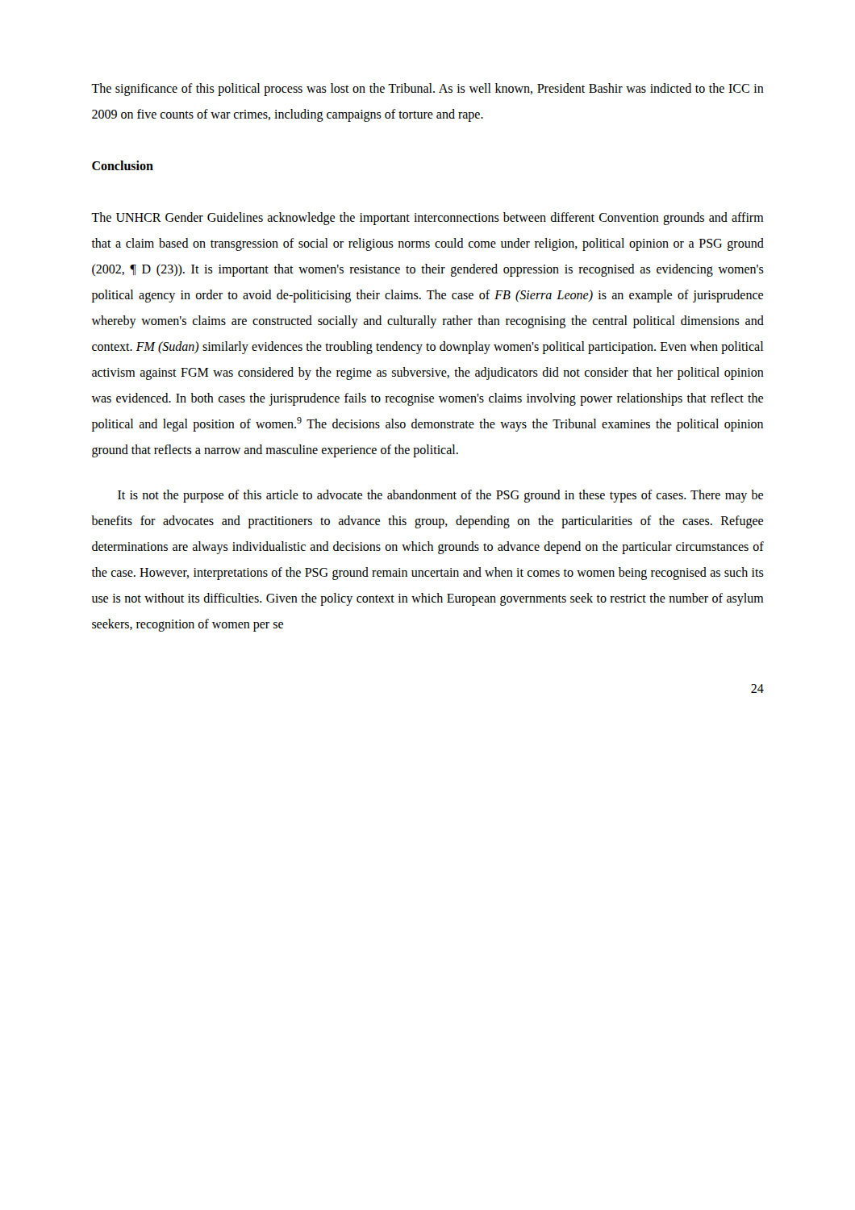The significance of this political process was lost on the Tribunal. As is well known, President Bashir was indicted to the ICC in 2009 on five counts of war crimes, including campaigns of torture and rape.
Conclusion
The UNHCR Gender Guidelines acknowledge the important interconnections between different Convention grounds and affirm that a claim based on transgression of social or religious norms could come under religion, political opinion or a PSG ground (2002, ¶ D (23)). It is important that women's resistance to their gendered oppression is recognised as evidencing women's political agency in order to avoid de-politicising their claims. The case of FB (Sierra Leone) is an example of jurisprudence whereby women's claims are constructed socially and culturally rather than recognising the central political dimensions and context. FM (Sudan) similarly evidences the troubling tendency to downplay women's political participation. Even when political activism against FGM was considered by the regime as subversive, the adjudicators did not consider that her political opinion was evidenced. In both cases the jurisprudence fails to recognise women's claims involving power relationships that reflect the political and legal position of women.9 The decisions also demonstrate the ways the Tribunal examines the political opinion ground that reflects a narrow and masculine experience of the political.
It is not the purpose of this article to advocate the abandonment of the PSG ground in these types of cases. There may be benefits for advocates and practitioners to advance this group, depending on the particularities of the cases. Refugee determinations are always individualistic and decisions on which grounds to advance depend on the particular circumstances of the case. However, interpretations of the PSG ground remain uncertain and when it comes to women being recognised as such its use is not without its difficulties. Given the policy context in which European governments seek to restrict the number of asylum seekers, recognition of women per se
24